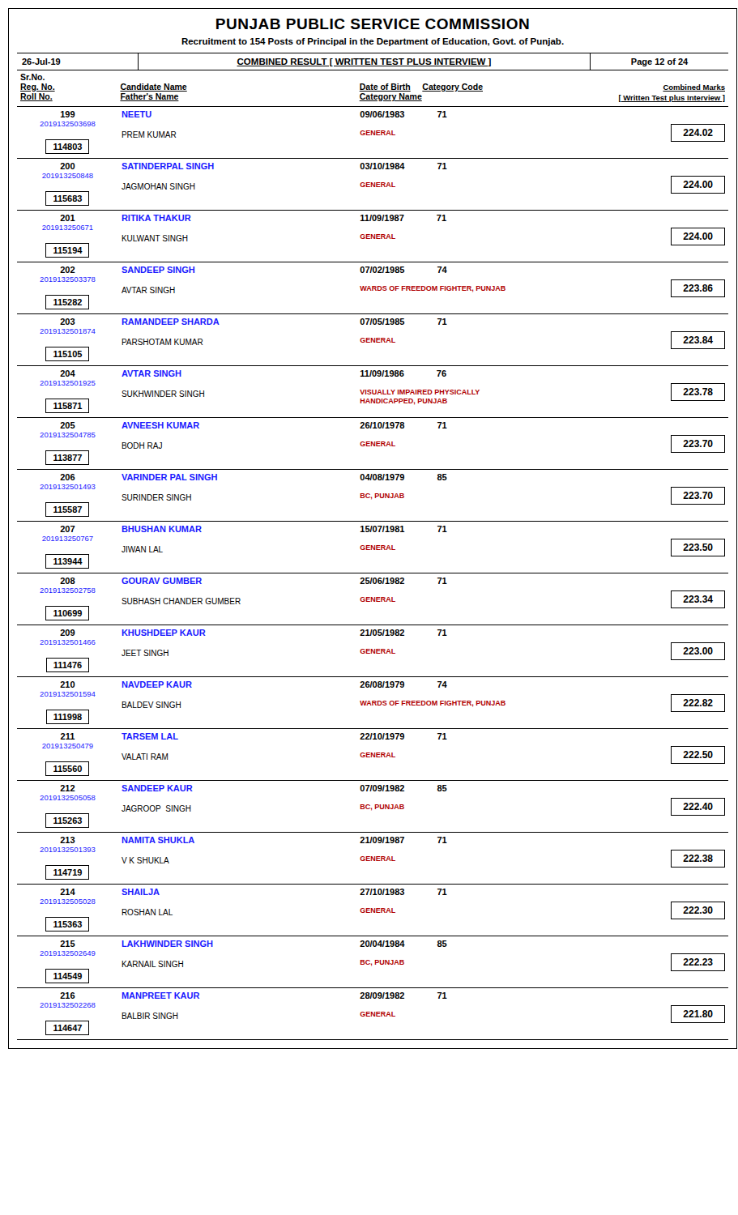PUNJAB PUBLIC SERVICE COMMISSION
Recruitment to 154 Posts of Principal in the Department of Education, Govt. of Punjab.
26-Jul-19
COMBINED RESULT [ WRITTEN TEST PLUS INTERVIEW ]
Page 12 of 24
| Sr.No. Reg. No. Roll No. | Candidate Name Father's Name | Date of Birth Category Code Category Name | Combined Marks [ Written Test plus Interview ] |
| 199 2019132503698 114803 | NEETU PREM KUMAR | 09/06/1983 71 GENERAL | 224.02 |
| 200 201913250848 115683 | SATINDERPAL SINGH JAGMOHAN SINGH | 03/10/1984 71 GENERAL | 224.00 |
| 201 201913250671 115194 | RITIKA THAKUR KULWANT SINGH | 11/09/1987 71 GENERAL | 224.00 |
| 202 2019132503378 115282 | SANDEEP SINGH AVTAR SINGH | 07/02/1985 74 WARDS OF FREEDOM FIGHTER, PUNJAB | 223.86 |
| 203 2019132501874 115105 | RAMANDEEP SHARDA PARSHOTAM KUMAR | 07/05/1985 71 GENERAL | 223.84 |
| 204 2019132501925 115871 | AVTAR SINGH SUKHWINDER SINGH | 11/09/1986 76 VISUALLY IMPAIRED PHYSICALLY HANDICAPPED, PUNJAB | 223.78 |
| 205 2019132504785 113877 | AVNEESH KUMAR BODH RAJ | 26/10/1978 71 GENERAL | 223.70 |
| 206 2019132501493 115587 | VARINDER PAL SINGH SURINDER SINGH | 04/08/1979 85 BC, PUNJAB | 223.70 |
| 207 201913250767 113944 | BHUSHAN KUMAR JIWAN LAL | 15/07/1981 71 GENERAL | 223.50 |
| 208 2019132502758 110699 | GOURAV GUMBER SUBHASH CHANDER GUMBER | 25/06/1982 71 GENERAL | 223.34 |
| 209 2019132501466 111476 | KHUSHDEEP KAUR JEET SINGH | 21/05/1982 71 GENERAL | 223.00 |
| 210 2019132501594 111998 | NAVDEEP KAUR BALDEV SINGH | 26/08/1979 74 WARDS OF FREEDOM FIGHTER, PUNJAB | 222.82 |
| 211 201913250479 115560 | TARSEM LAL VALATI RAM | 22/10/1979 71 GENERAL | 222.50 |
| 212 2019132505058 115263 | SANDEEP KAUR JAGROOP SINGH | 07/09/1982 85 BC, PUNJAB | 222.40 |
| 213 2019132501393 114719 | NAMITA SHUKLA V K SHUKLA | 21/09/1987 71 GENERAL | 222.38 |
| 214 2019132505028 115363 | SHAILJA ROSHAN LAL | 27/10/1983 71 GENERAL | 222.30 |
| 215 2019132502649 114549 | LAKHWINDER SINGH KARNAIL SINGH | 20/04/1984 85 BC, PUNJAB | 222.23 |
| 216 2019132502268 114647 | MANPREET KAUR BALBIR SINGH | 28/09/1982 71 GENERAL | 221.80 |